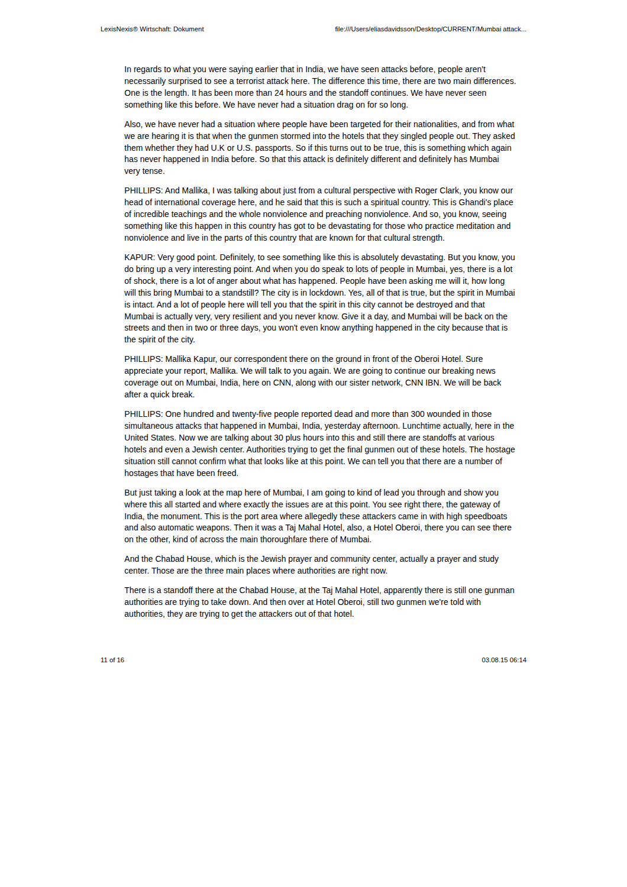LexisNexis® Wirtschaft: Dokument
file:///Users/eliasdavidsson/Desktop/CURRENT/Mumbai attack...
In regards to what you were saying earlier that in India, we have seen attacks before, people aren't necessarily surprised to see a terrorist attack here. The difference this time, there are two main differences. One is the length. It has been more than 24 hours and the standoff continues. We have never seen something like this before. We have never had a situation drag on for so long.
Also, we have never had a situation where people have been targeted for their nationalities, and from what we are hearing it is that when the gunmen stormed into the hotels that they singled people out. They asked them whether they had U.K or U.S. passports. So if this turns out to be true, this is something which again has never happened in India before. So that this attack is definitely different and definitely has Mumbai very tense.
PHILLIPS: And Mallika, I was talking about just from a cultural perspective with Roger Clark, you know our head of international coverage here, and he said that this is such a spiritual country. This is Ghandi's place of incredible teachings and the whole nonviolence and preaching nonviolence. And so, you know, seeing something like this happen in this country has got to be devastating for those who practice meditation and nonviolence and live in the parts of this country that are known for that cultural strength.
KAPUR: Very good point. Definitely, to see something like this is absolutely devastating. But you know, you do bring up a very interesting point. And when you do speak to lots of people in Mumbai, yes, there is a lot of shock, there is a lot of anger about what has happened. People have been asking me will it, how long will this bring Mumbai to a standstill? The city is in lockdown. Yes, all of that is true, but the spirit in Mumbai is intact. And a lot of people here will tell you that the spirit in this city cannot be destroyed and that Mumbai is actually very, very resilient and you never know. Give it a day, and Mumbai will be back on the streets and then in two or three days, you won't even know anything happened in the city because that is the spirit of the city.
PHILLIPS: Mallika Kapur, our correspondent there on the ground in front of the Oberoi Hotel. Sure appreciate your report, Mallika. We will talk to you again. We are going to continue our breaking news coverage out on Mumbai, India, here on CNN, along with our sister network, CNN IBN. We will be back after a quick break.
PHILLIPS: One hundred and twenty-five people reported dead and more than 300 wounded in those simultaneous attacks that happened in Mumbai, India, yesterday afternoon. Lunchtime actually, here in the United States. Now we are talking about 30 plus hours into this and still there are standoffs at various hotels and even a Jewish center. Authorities trying to get the final gunmen out of these hotels. The hostage situation still cannot confirm what that looks like at this point. We can tell you that there are a number of hostages that have been freed.
But just taking a look at the map here of Mumbai, I am going to kind of lead you through and show you where this all started and where exactly the issues are at this point. You see right there, the gateway of India, the monument. This is the port area where allegedly these attackers came in with high speedboats and also automatic weapons. Then it was a Taj Mahal Hotel, also, a Hotel Oberoi, there you can see there on the other, kind of across the main thoroughfare there of Mumbai.
And the Chabad House, which is the Jewish prayer and community center, actually a prayer and study center. Those are the three main places where authorities are right now.
There is a standoff there at the Chabad House, at the Taj Mahal Hotel, apparently there is still one gunman authorities are trying to take down. And then over at Hotel Oberoi, still two gunmen we're told with authorities, they are trying to get the attackers out of that hotel.
11 of 16
03.08.15 06:14